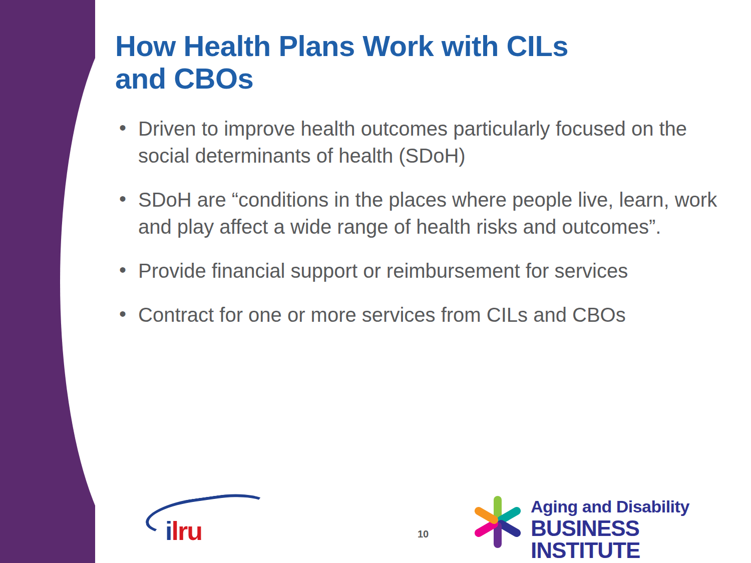How Health Plans Work with CILs
and CBOs
Driven to improve health outcomes particularly focused on the social determinants of health (SDoH)
SDoH are “conditions in the places where people live, learn, work and play affect a wide range of health risks and outcomes”.
Provide financial support or reimbursement for services
Contract for one or more services from CILs and CBOs
ilru
10
Aging and Disability
BUSINESS INSTITUTE